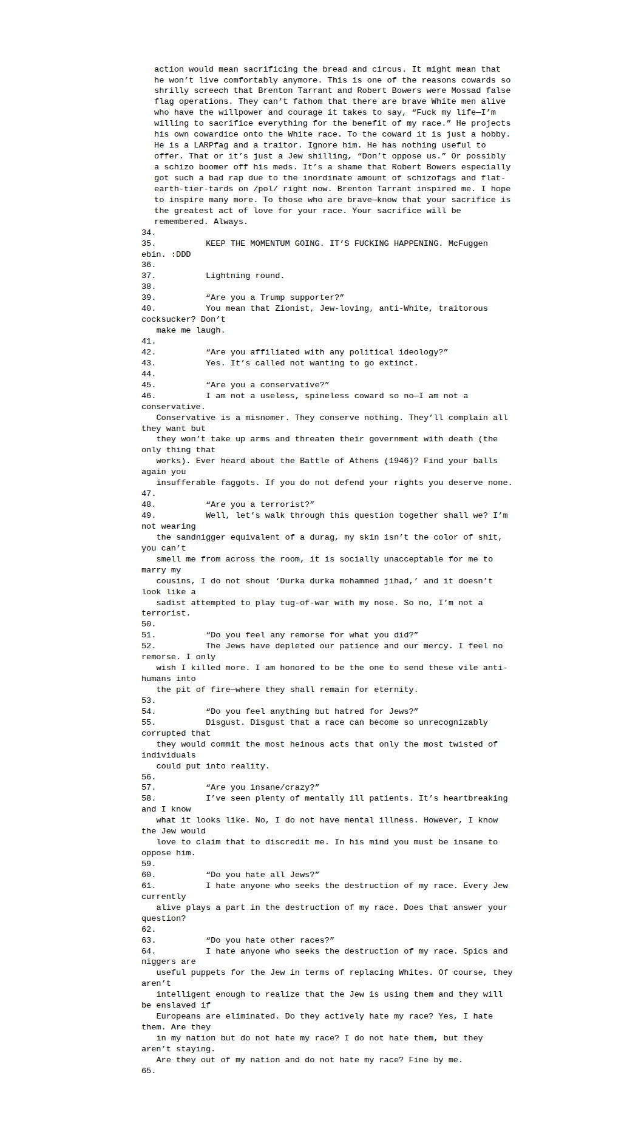action would mean sacrificing the bread and circus. It might mean that he won’t live comfortably anymore. This is one of the reasons cowards so shrilly screech that Brenton Tarrant and Robert Bowers were Mossad false flag operations. They can’t fathom that there are brave White men alive who have the willpower and courage it takes to say, “Fuck my life—I’m willing to sacrifice everything for the benefit of my race.” He projects his own cowardice onto the White race. To the coward it is just a hobby. He is a LARPfag and a traitor. Ignore him. He has nothing useful to offer. That or it’s just a Jew shilling, “Don’t oppose us.” Or possibly a schizo boomer off his meds. It’s a shame that Robert Bowers especially got such a bad rap due to the inordinate amount of schizofags and flat-earth-tier-tards on /pol/ right now. Brenton Tarrant inspired me. I hope to inspire many more. To those who are brave—know that your sacrifice is the greatest act of love for your race. Your sacrifice will be remembered. Always.
34.
35. KEEP THE MOMENTUM GOING. IT’S FUCKING HAPPENING. McFuggen ebin. :DDD
36.
37. Lightning round.
38.
39. “Are you a Trump supporter?”
40. You mean that Zionist, Jew-loving, anti-White, traitorous cocksucker? Don’t make me laugh.
41.
42. “Are you affiliated with any political ideology?”
43. Yes. It’s called not wanting to go extinct.
44.
45. “Are you a conservative?”
46. I am not a useless, spineless coward so no—I am not a conservative. Conservative is a misnomer. They conserve nothing. They’ll complain all they want but they won’t take up arms and threaten their government with death (the only thing that works). Ever heard about the Battle of Athens (1946)? Find your balls again you insufferable faggots. If you do not defend your rights you deserve none.
47.
48. “Are you a terrorist?”
49. Well, let’s walk through this question together shall we? I’m not wearing the sandnigger equivalent of a durag, my skin isn’t the color of shit, you can’t smell me from across the room, it is socially unacceptable for me to marry my cousins, I do not shout ‘Durka durka mohammed jihad,’ and it doesn’t look like a sadist attempted to play tug-of-war with my nose. So no, I’m not a terrorist.
50.
51. “Do you feel any remorse for what you did?”
52. The Jews have depleted our patience and our mercy. I feel no remorse. I only wish I killed more. I am honored to be the one to send these vile anti-humans into the pit of fire—where they shall remain for eternity.
53.
54. “Do you feel anything but hatred for Jews?”
55. Disgust. Disgust that a race can become so unrecognizably corrupted that they would commit the most heinous acts that only the most twisted of individuals could put into reality.
56.
57. “Are you insane/crazy?”
58. I’ve seen plenty of mentally ill patients. It’s heartbreaking and I know what it looks like. No, I do not have mental illness. However, I know the Jew would love to claim that to discredit me. In his mind you must be insane to oppose him.
59.
60. “Do you hate all Jews?”
61. I hate anyone who seeks the destruction of my race. Every Jew currently alive plays a part in the destruction of my race. Does that answer your question?
62.
63. “Do you hate other races?”
64. I hate anyone who seeks the destruction of my race. Spics and niggers are useful puppets for the Jew in terms of replacing Whites. Of course, they aren’t intelligent enough to realize that the Jew is using them and they will be enslaved if Europeans are eliminated. Do they actively hate my race? Yes, I hate them. Are they in my nation but do not hate my race? I do not hate them, but they aren’t staying. Are they out of my nation and do not hate my race? Fine by me.
65.